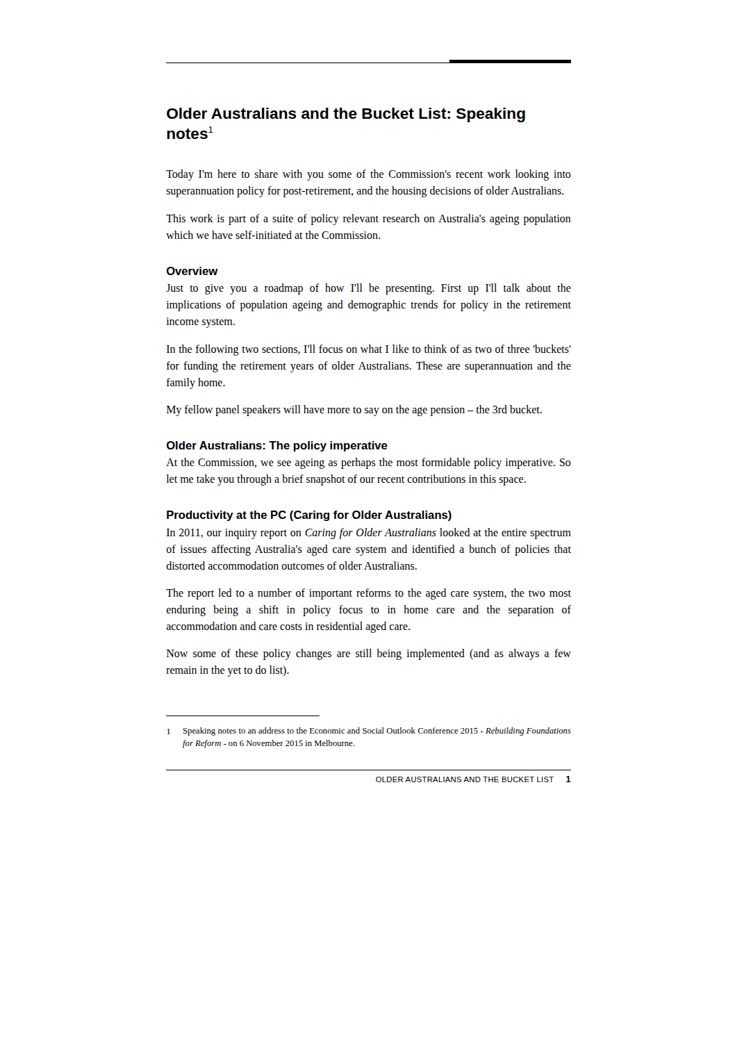Older Australians and the Bucket List: Speaking notes1
Today I'm here to share with you some of the Commission's recent work looking into superannuation policy for post-retirement, and the housing decisions of older Australians.
This work is part of a suite of policy relevant research on Australia's ageing population which we have self-initiated at the Commission.
Overview
Just to give you a roadmap of how I'll be presenting. First up I'll talk about the implications of population ageing and demographic trends for policy in the retirement income system.
In the following two sections, I'll focus on what I like to think of as two of three 'buckets' for funding the retirement years of older Australians. These are superannuation and the family home.
My fellow panel speakers will have more to say on the age pension – the 3rd bucket.
Older Australians: The policy imperative
At the Commission, we see ageing as perhaps the most formidable policy imperative. So let me take you through a brief snapshot of our recent contributions in this space.
Productivity at the PC (Caring for Older Australians)
In 2011, our inquiry report on Caring for Older Australians looked at the entire spectrum of issues affecting Australia's aged care system and identified a bunch of policies that distorted accommodation outcomes of older Australians.
The report led to a number of important reforms to the aged care system, the two most enduring being a shift in policy focus to in home care and the separation of accommodation and care costs in residential aged care.
Now some of these policy changes are still being implemented (and as always a few remain in the yet to do list).
1
Speaking notes to an address to the Economic and Social Outlook Conference 2015 - Rebuilding Foundations for Reform - on 6 November 2015 in Melbourne.
OLDER AUSTRALIANS AND THE BUCKET LIST 1